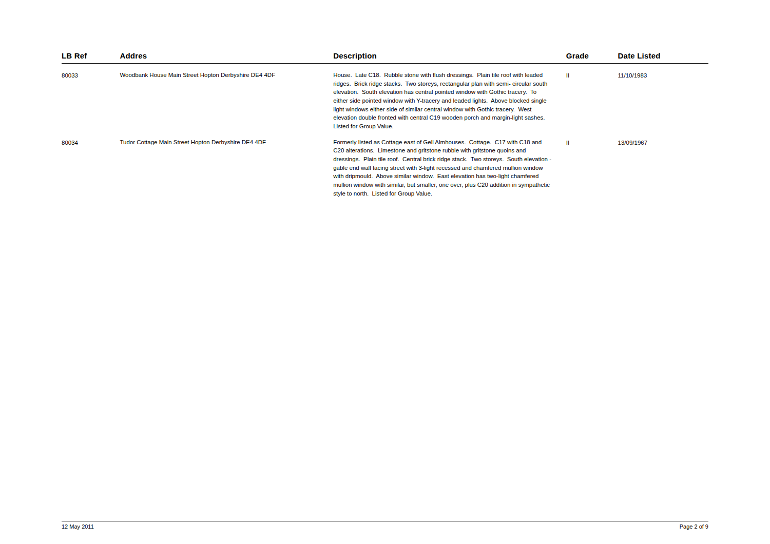| LB Ref | Addres | Description | Grade | Date Listed |
| --- | --- | --- | --- | --- |
| 80033 | Woodbank House Main Street Hopton Derbyshire DE4 4DF | House. Late C18. Rubble stone with flush dressings. Plain tile roof with leaded ridges. Brick ridge stacks. Two storeys, rectangular plan with semi- circular south elevation. South elevation has central pointed window with Gothic tracery. To either side pointed window with Y-tracery and leaded lights. Above blocked single light windows either side of similar central window with Gothic tracery. West elevation double fronted with central C19 wooden porch and margin-light sashes. Listed for Group Value. | II | 11/10/1983 |
| 80034 | Tudor Cottage Main Street Hopton Derbyshire DE4 4DF | Formerly listed as Cottage east of Gell Almhouses. Cottage. C17 with C18 and C20 alterations. Limestone and gritstone rubble with gritstone quoins and dressings. Plain tile roof. Central brick ridge stack. Two storeys. South elevation - gable end wall facing street with 3-light recessed and chamfered mullion window with dripmould. Above similar window. East elevation has two-light chamfered mullion window with similar, but smaller, one over, plus C20 addition in sympathetic style to north. Listed for Group Value. | II | 13/09/1967 |
12 May 2011 Page 2 of 9